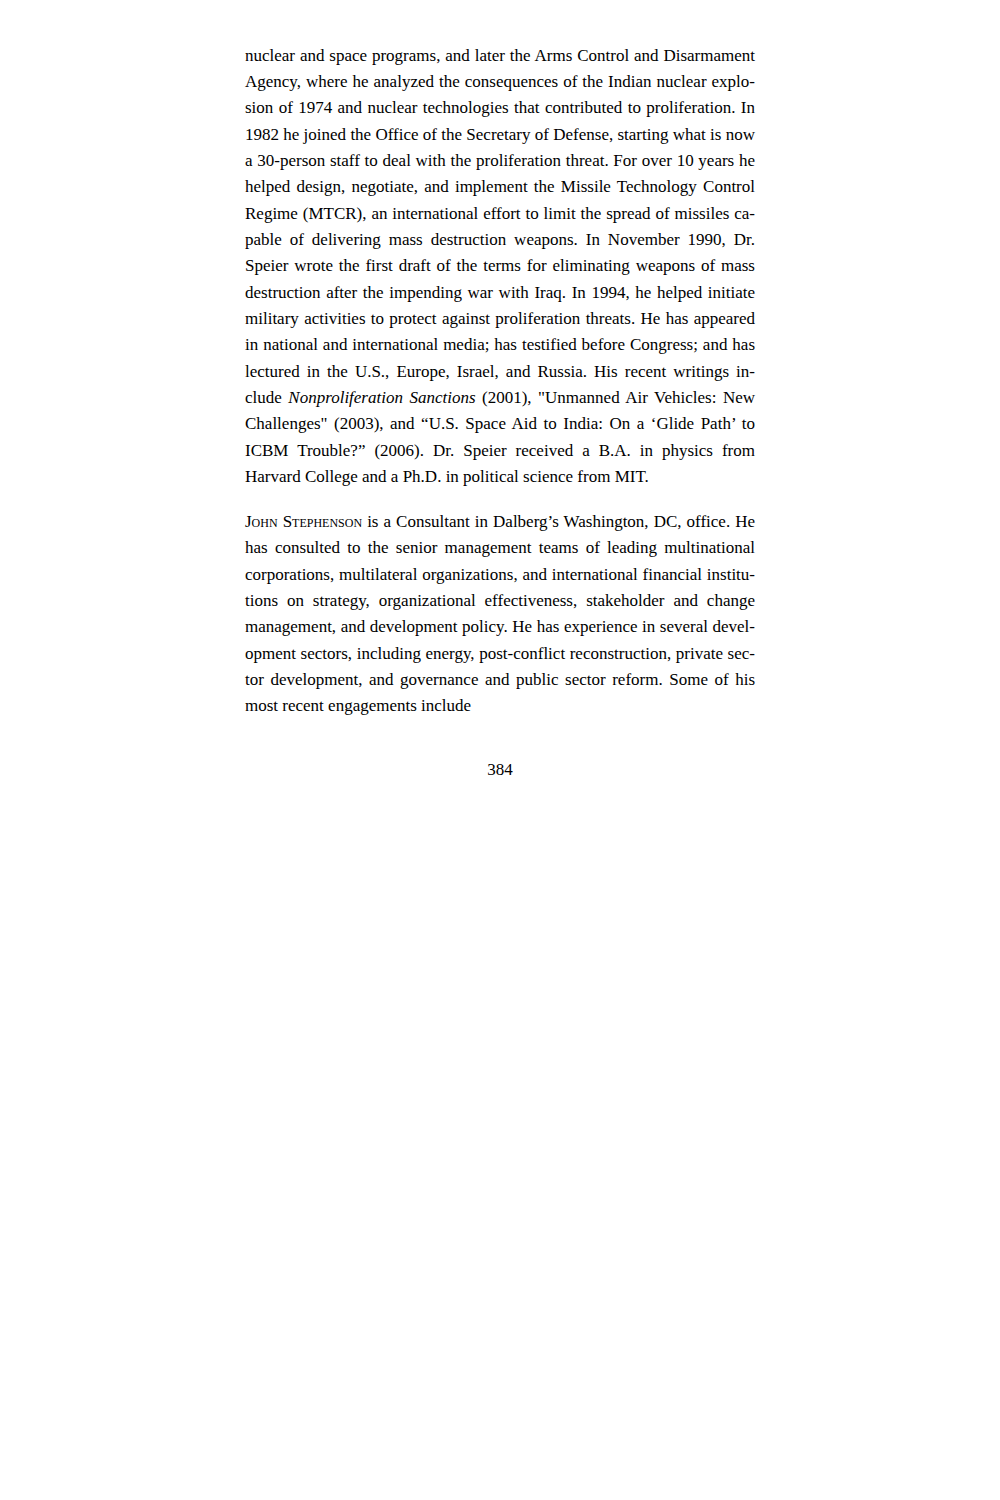nuclear and space programs, and later the Arms Control and Disarmament Agency, where he analyzed the consequences of the Indian nuclear explosion of 1974 and nuclear technologies that contributed to proliferation. In 1982 he joined the Office of the Secretary of Defense, starting what is now a 30-person staff to deal with the proliferation threat. For over 10 years he helped design, negotiate, and implement the Missile Technology Control Regime (MTCR), an international effort to limit the spread of missiles capable of delivering mass destruction weapons. In November 1990, Dr. Speier wrote the first draft of the terms for eliminating weapons of mass destruction after the impending war with Iraq. In 1994, he helped initiate military activities to protect against proliferation threats. He has appeared in national and international media; has testified before Congress; and has lectured in the U.S., Europe, Israel, and Russia. His recent writings include Nonproliferation Sanctions (2001), "Unmanned Air Vehicles: New Challenges" (2003), and “U.S. Space Aid to India: On a ‘Glide Path’ to ICBM Trouble?” (2006). Dr. Speier received a B.A. in physics from Harvard College and a Ph.D. in political science from MIT.
John Stephenson is a Consultant in Dalberg’s Washington, DC, office. He has consulted to the senior management teams of leading multinational corporations, multilateral organizations, and international financial institutions on strategy, organizational effectiveness, stakeholder and change management, and development policy. He has experience in several development sectors, including energy, post-conflict reconstruction, private sector development, and governance and public sector reform. Some of his most recent engagements include
384